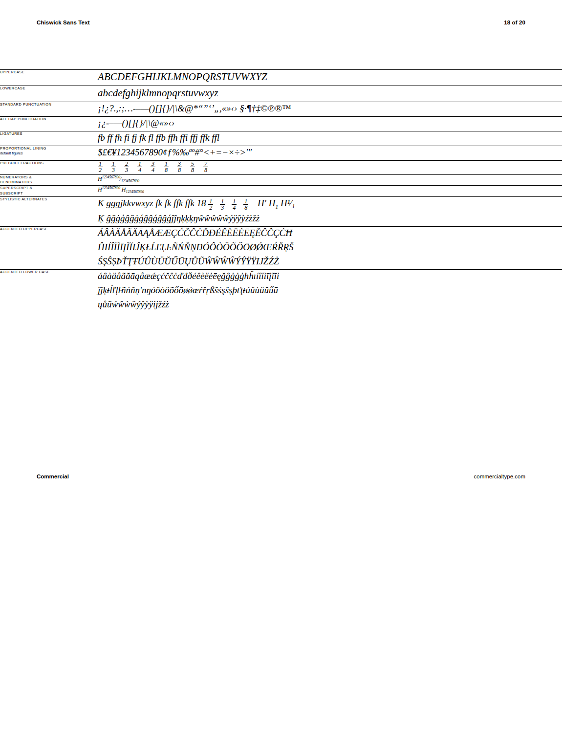Chiswick Sans Text
18 of 20
| Uppercase | ABCDEFGHIJKLMNOPQRSTUVWXYZ |
| Lowercase | abcdefghijklmnopqrstuvwxyz |
| Standard punctuation | ¡!¿?.,:;…-–—()[]{}//\&@*“”‘’„,«»‹› §·¶†‡©℗®™ |
| All cap punctuation | ¡¿-–—()[]{}//\@«»‹› |
| Ligatures | fb ff fh fi fj fk fl ffb ffh ffi ffj ffk ffl |
| Proportional lining default figures | $£€¥1234567890¢ƒ%‰ ao #°<+=−×÷>′″ |
| Prebuilt fractions | 1 2 1 3 2 3 1 4 3 4 1 8 3 8 5 8 7 8 |
| Numerators & denominators | H 1234567890 ⁄ 1234567890 |
| Superscript & subscript | H 1234567890 H 1234567890 |
| Stylistic alternates | K ggɡjkkvwxyz fk fk ffk ffk 18 1 2 1 3 1 4 1 8 H′ H 1 H¹⁄₁ Ķ ĝğġģĝğġģĝĝģĝĝģĵĵŋķķķŋŵŵŵŵŵýÿŷỳźżžż |
| Accented uppercase | ÁÂÀÄÅÃĂĀĄÅÆÆÇĆČĈĊĎĐÉÊÈËĖĒĘĚĈĈÇĊĦ ĤIÍÎÏÌĪĮĨĬIĴĶŁĹĽĻĿÑŃŇŅŊÓÔÒÖÕŐŌØǾŒŔŘŖŠ ŚŞŜȘÞŤŢŦÚÛÙÜŬŰŪŲŮŨŴŴŴŴÝŶŸŸIJŽŹŻ |
| Accented lower case | áâàäåãăāąåæǽçćčĉċďđðéêèëėēęğĝġġġħĥıíîïìīįĩĭi ĵĵķŧĺľļŀñńňņ'nŋóôòöõőōøǿœŕřŗßšśşŝșþťţŧúûùüŭűū ųůũẃŵẁẅýŷỳÿijžźż |
Commercial
commercialtype.com